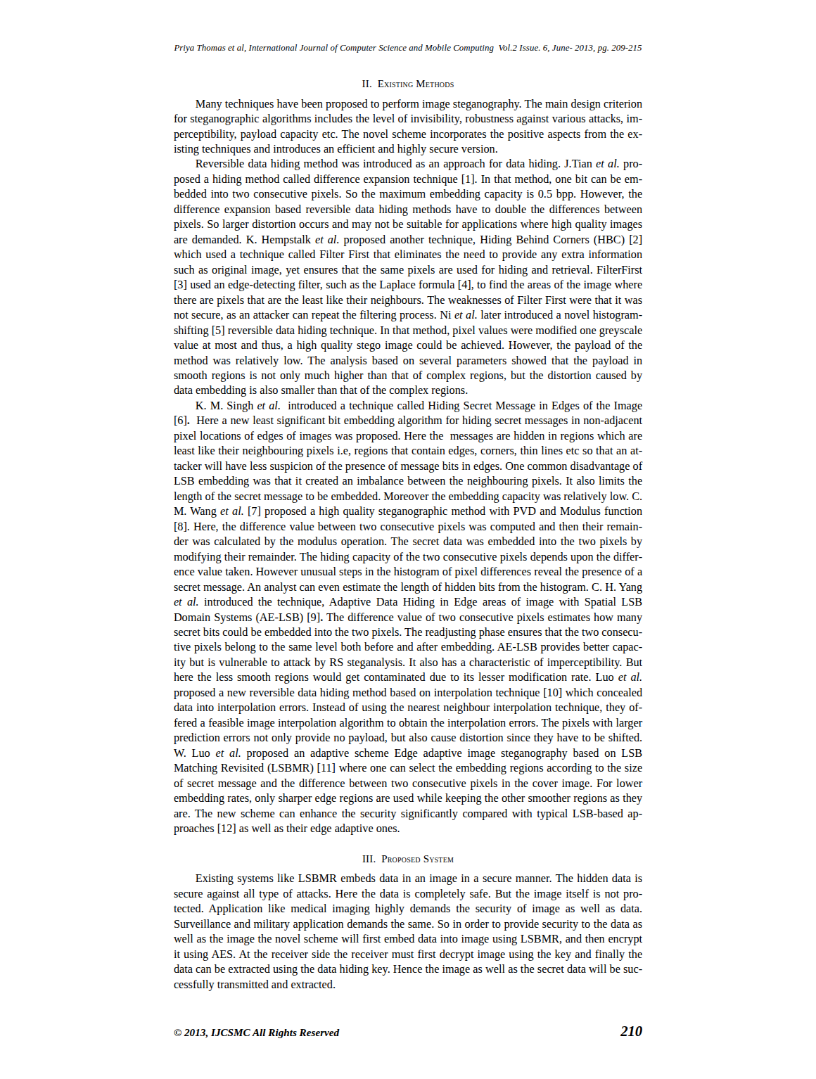Priya Thomas et al, International Journal of Computer Science and Mobile Computing Vol.2 Issue. 6, June- 2013, pg. 209-215
II. Existing Methods
Many techniques have been proposed to perform image steganography. The main design criterion for steganographic algorithms includes the level of invisibility, robustness against various attacks, imperceptibility, payload capacity etc. The novel scheme incorporates the positive aspects from the existing techniques and introduces an efficient and highly secure version.
Reversible data hiding method was introduced as an approach for data hiding. J.Tian et al. proposed a hiding method called difference expansion technique [1]. In that method, one bit can be embedded into two consecutive pixels. So the maximum embedding capacity is 0.5 bpp. However, the difference expansion based reversible data hiding methods have to double the differences between pixels. So larger distortion occurs and may not be suitable for applications where high quality images are demanded. K. Hempstalk et al. proposed another technique, Hiding Behind Corners (HBC) [2] which used a technique called Filter First that eliminates the need to provide any extra information such as original image, yet ensures that the same pixels are used for hiding and retrieval. FilterFirst [3] used an edge-detecting filter, such as the Laplace formula [4], to find the areas of the image where there are pixels that are the least like their neighbours. The weaknesses of Filter First were that it was not secure, as an attacker can repeat the filtering process. Ni et al. later introduced a novel histogram-shifting [5] reversible data hiding technique. In that method, pixel values were modified one greyscale value at most and thus, a high quality stego image could be achieved. However, the payload of the method was relatively low. The analysis based on several parameters showed that the payload in smooth regions is not only much higher than that of complex regions, but the distortion caused by data embedding is also smaller than that of the complex regions.
K. M. Singh et al. introduced a technique called Hiding Secret Message in Edges of the Image [6]. Here a new least significant bit embedding algorithm for hiding secret messages in non-adjacent pixel locations of edges of images was proposed. Here the messages are hidden in regions which are least like their neighbouring pixels i.e, regions that contain edges, corners, thin lines etc so that an attacker will have less suspicion of the presence of message bits in edges. One common disadvantage of LSB embedding was that it created an imbalance between the neighbouring pixels. It also limits the length of the secret message to be embedded. Moreover the embedding capacity was relatively low. C. M. Wang et al. [7] proposed a high quality steganographic method with PVD and Modulus function [8]. Here, the difference value between two consecutive pixels was computed and then their remainder was calculated by the modulus operation. The secret data was embedded into the two pixels by modifying their remainder. The hiding capacity of the two consecutive pixels depends upon the difference value taken. However unusual steps in the histogram of pixel differences reveal the presence of a secret message. An analyst can even estimate the length of hidden bits from the histogram. C. H. Yang et al. introduced the technique, Adaptive Data Hiding in Edge areas of image with Spatial LSB Domain Systems (AE-LSB) [9]. The difference value of two consecutive pixels estimates how many secret bits could be embedded into the two pixels. The readjusting phase ensures that the two consecutive pixels belong to the same level both before and after embedding. AE-LSB provides better capacity but is vulnerable to attack by RS steganalysis. It also has a characteristic of imperceptibility. But here the less smooth regions would get contaminated due to its lesser modification rate. Luo et al. proposed a new reversible data hiding method based on interpolation technique [10] which concealed data into interpolation errors. Instead of using the nearest neighbour interpolation technique, they offered a feasible image interpolation algorithm to obtain the interpolation errors. The pixels with larger prediction errors not only provide no payload, but also cause distortion since they have to be shifted. W. Luo et al. proposed an adaptive scheme Edge adaptive image steganography based on LSB Matching Revisited (LSBMR) [11] where one can select the embedding regions according to the size of secret message and the difference between two consecutive pixels in the cover image. For lower embedding rates, only sharper edge regions are used while keeping the other smoother regions as they are. The new scheme can enhance the security significantly compared with typical LSB-based approaches [12] as well as their edge adaptive ones.
III. Proposed System
Existing systems like LSBMR embeds data in an image in a secure manner. The hidden data is secure against all type of attacks. Here the data is completely safe. But the image itself is not protected. Application like medical imaging highly demands the security of image as well as data. Surveillance and military application demands the same. So in order to provide security to the data as well as the image the novel scheme will first embed data into image using LSBMR, and then encrypt it using AES. At the receiver side the receiver must first decrypt image using the key and finally the data can be extracted using the data hiding key. Hence the image as well as the secret data will be successfully transmitted and extracted.
© 2013, IJCSMC All Rights Reserved
210